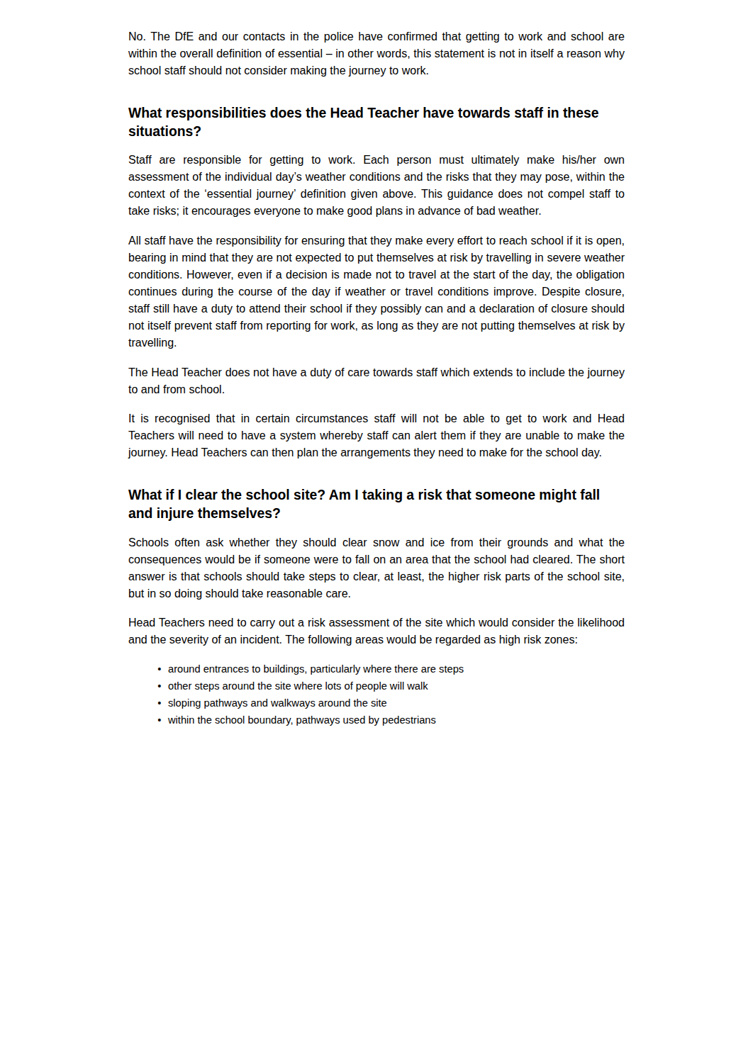No. The DfE and our contacts in the police have confirmed that getting to work and school are within the overall definition of essential – in other words, this statement is not in itself a reason why school staff should not consider making the journey to work.
What responsibilities does the Head Teacher have towards staff in these situations?
Staff are responsible for getting to work. Each person must ultimately make his/her own assessment of the individual day’s weather conditions and the risks that they may pose, within the context of the ‘essential journey’ definition given above. This guidance does not compel staff to take risks; it encourages everyone to make good plans in advance of bad weather.
All staff have the responsibility for ensuring that they make every effort to reach school if it is open, bearing in mind that they are not expected to put themselves at risk by travelling in severe weather conditions. However, even if a decision is made not to travel at the start of the day, the obligation continues during the course of the day if weather or travel conditions improve. Despite closure, staff still have a duty to attend their school if they possibly can and a declaration of closure should not itself prevent staff from reporting for work, as long as they are not putting themselves at risk by travelling.
The Head Teacher does not have a duty of care towards staff which extends to include the journey to and from school.
It is recognised that in certain circumstances staff will not be able to get to work and Head Teachers will need to have a system whereby staff can alert them if they are unable to make the journey. Head Teachers can then plan the arrangements they need to make for the school day.
What if I clear the school site? Am I taking a risk that someone might fall and injure themselves?
Schools often ask whether they should clear snow and ice from their grounds and what the consequences would be if someone were to fall on an area that the school had cleared. The short answer is that schools should take steps to clear, at least, the higher risk parts of the school site, but in so doing should take reasonable care.
Head Teachers need to carry out a risk assessment of the site which would consider the likelihood and the severity of an incident. The following areas would be regarded as high risk zones:
around entrances to buildings, particularly where there are steps
other steps around the site where lots of people will walk
sloping pathways and walkways around the site
within the school boundary, pathways used by pedestrians